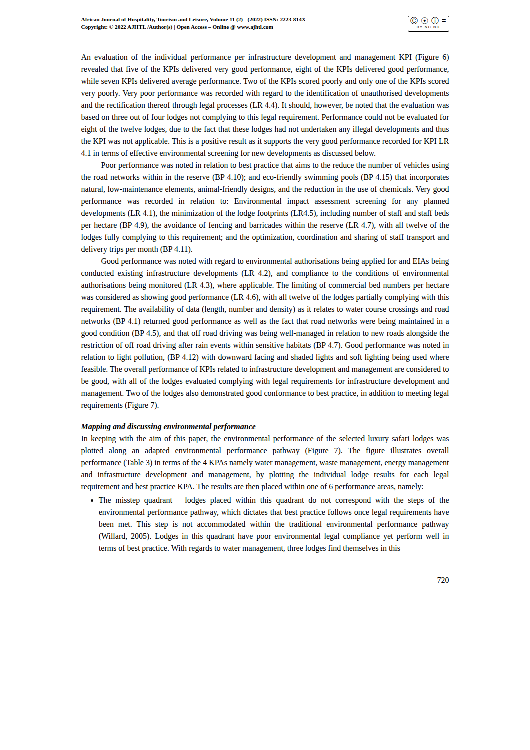African Journal of Hospitality, Tourism and Leisure, Volume 11 (2) - (2022) ISSN: 2223-814X
Copyright: © 2022 AJHTL /Author(s) | Open Access – Online @ www.ajhtl.com
Ⓒ ☉ ⓘ = BY NC ND
An evaluation of the individual performance per infrastructure development and management KPI (Figure 6) revealed that five of the KPIs delivered very good performance, eight of the KPIs delivered good performance, while seven KPIs delivered average performance. Two of the KPIs scored poorly and only one of the KPIs scored very poorly. Very poor performance was recorded with regard to the identification of unauthorised developments and the rectification thereof through legal processes (LR 4.4). It should, however, be noted that the evaluation was based on three out of four lodges not complying to this legal requirement. Performance could not be evaluated for eight of the twelve lodges, due to the fact that these lodges had not undertaken any illegal developments and thus the KPI was not applicable. This is a positive result as it supports the very good performance recorded for KPI LR 4.1 in terms of effective environmental screening for new developments as discussed below.
Poor performance was noted in relation to best practice that aims to the reduce the number of vehicles using the road networks within in the reserve (BP 4.10); and eco-friendly swimming pools (BP 4.15) that incorporates natural, low-maintenance elements, animal-friendly designs, and the reduction in the use of chemicals. Very good performance was recorded in relation to: Environmental impact assessment screening for any planned developments (LR 4.1), the minimization of the lodge footprints (LR4.5), including number of staff and staff beds per hectare (BP 4.9), the avoidance of fencing and barricades within the reserve (LR 4.7), with all twelve of the lodges fully complying to this requirement; and the optimization, coordination and sharing of staff transport and delivery trips per month (BP 4.11).
Good performance was noted with regard to environmental authorisations being applied for and EIAs being conducted existing infrastructure developments (LR 4.2), and compliance to the conditions of environmental authorisations being monitored (LR 4.3), where applicable. The limiting of commercial bed numbers per hectare was considered as showing good performance (LR 4.6), with all twelve of the lodges partially complying with this requirement. The availability of data (length, number and density) as it relates to water course crossings and road networks (BP 4.1) returned good performance as well as the fact that road networks were being maintained in a good condition (BP 4.5), and that off road driving was being well-managed in relation to new roads alongside the restriction of off road driving after rain events within sensitive habitats (BP 4.7). Good performance was noted in relation to light pollution, (BP 4.12) with downward facing and shaded lights and soft lighting being used where feasible. The overall performance of KPIs related to infrastructure development and management are considered to be good, with all of the lodges evaluated complying with legal requirements for infrastructure development and management. Two of the lodges also demonstrated good conformance to best practice, in addition to meeting legal requirements (Figure 7).
Mapping and discussing environmental performance
In keeping with the aim of this paper, the environmental performance of the selected luxury safari lodges was plotted along an adapted environmental performance pathway (Figure 7). The figure illustrates overall performance (Table 3) in terms of the 4 KPAs namely water management, waste management, energy management and infrastructure development and management, by plotting the individual lodge results for each legal requirement and best practice KPA. The results are then placed within one of 6 performance areas, namely:
The misstep quadrant – lodges placed within this quadrant do not correspond with the steps of the environmental performance pathway, which dictates that best practice follows once legal requirements have been met. This step is not accommodated within the traditional environmental performance pathway (Willard, 2005). Lodges in this quadrant have poor environmental legal compliance yet perform well in terms of best practice. With regards to water management, three lodges find themselves in this
720